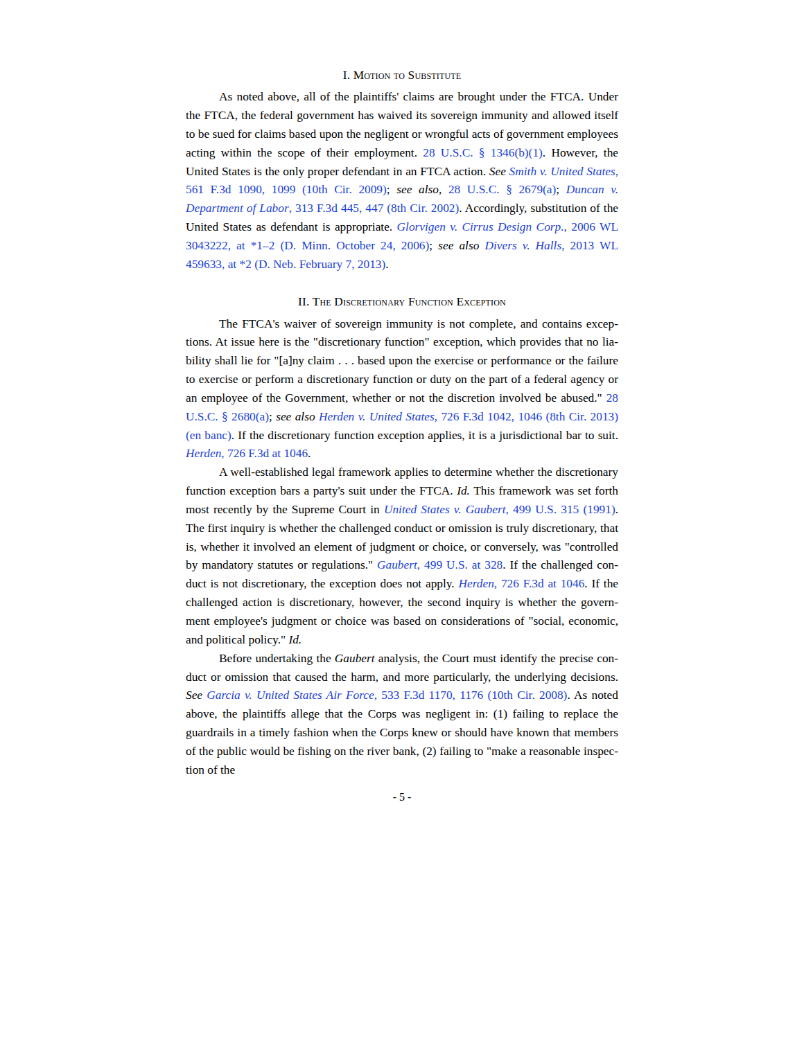I. Motion to Substitute
As noted above, all of the plaintiffs' claims are brought under the FTCA. Under the FTCA, the federal government has waived its sovereign immunity and allowed itself to be sued for claims based upon the negligent or wrongful acts of government employees acting within the scope of their employment. 28 U.S.C. § 1346(b)(1). However, the United States is the only proper defendant in an FTCA action. See Smith v. United States, 561 F.3d 1090, 1099 (10th Cir. 2009); see also, 28 U.S.C. § 2679(a); Duncan v. Department of Labor, 313 F.3d 445, 447 (8th Cir. 2002). Accordingly, substitution of the United States as defendant is appropriate. Glorvigen v. Cirrus Design Corp., 2006 WL 3043222, at *1–2 (D. Minn. October 24, 2006); see also Divers v. Halls, 2013 WL 459633, at *2 (D. Neb. February 7, 2013).
II. The Discretionary Function Exception
The FTCA's waiver of sovereign immunity is not complete, and contains exceptions. At issue here is the "discretionary function" exception, which provides that no liability shall lie for "[a]ny claim . . . based upon the exercise or performance or the failure to exercise or perform a discretionary function or duty on the part of a federal agency or an employee of the Government, whether or not the discretion involved be abused." 28 U.S.C. § 2680(a); see also Herden v. United States, 726 F.3d 1042, 1046 (8th Cir. 2013) (en banc). If the discretionary function exception applies, it is a jurisdictional bar to suit. Herden, 726 F.3d at 1046.
A well-established legal framework applies to determine whether the discretionary function exception bars a party's suit under the FTCA. Id. This framework was set forth most recently by the Supreme Court in United States v. Gaubert, 499 U.S. 315 (1991). The first inquiry is whether the challenged conduct or omission is truly discretionary, that is, whether it involved an element of judgment or choice, or conversely, was "controlled by mandatory statutes or regulations." Gaubert, 499 U.S. at 328. If the challenged conduct is not discretionary, the exception does not apply. Herden, 726 F.3d at 1046. If the challenged action is discretionary, however, the second inquiry is whether the government employee's judgment or choice was based on considerations of "social, economic, and political policy." Id.
Before undertaking the Gaubert analysis, the Court must identify the precise conduct or omission that caused the harm, and more particularly, the underlying decisions. See Garcia v. United States Air Force, 533 F.3d 1170, 1176 (10th Cir. 2008). As noted above, the plaintiffs allege that the Corps was negligent in: (1) failing to replace the guardrails in a timely fashion when the Corps knew or should have known that members of the public would be fishing on the river bank, (2) failing to "make a reasonable inspection of the
- 5 -